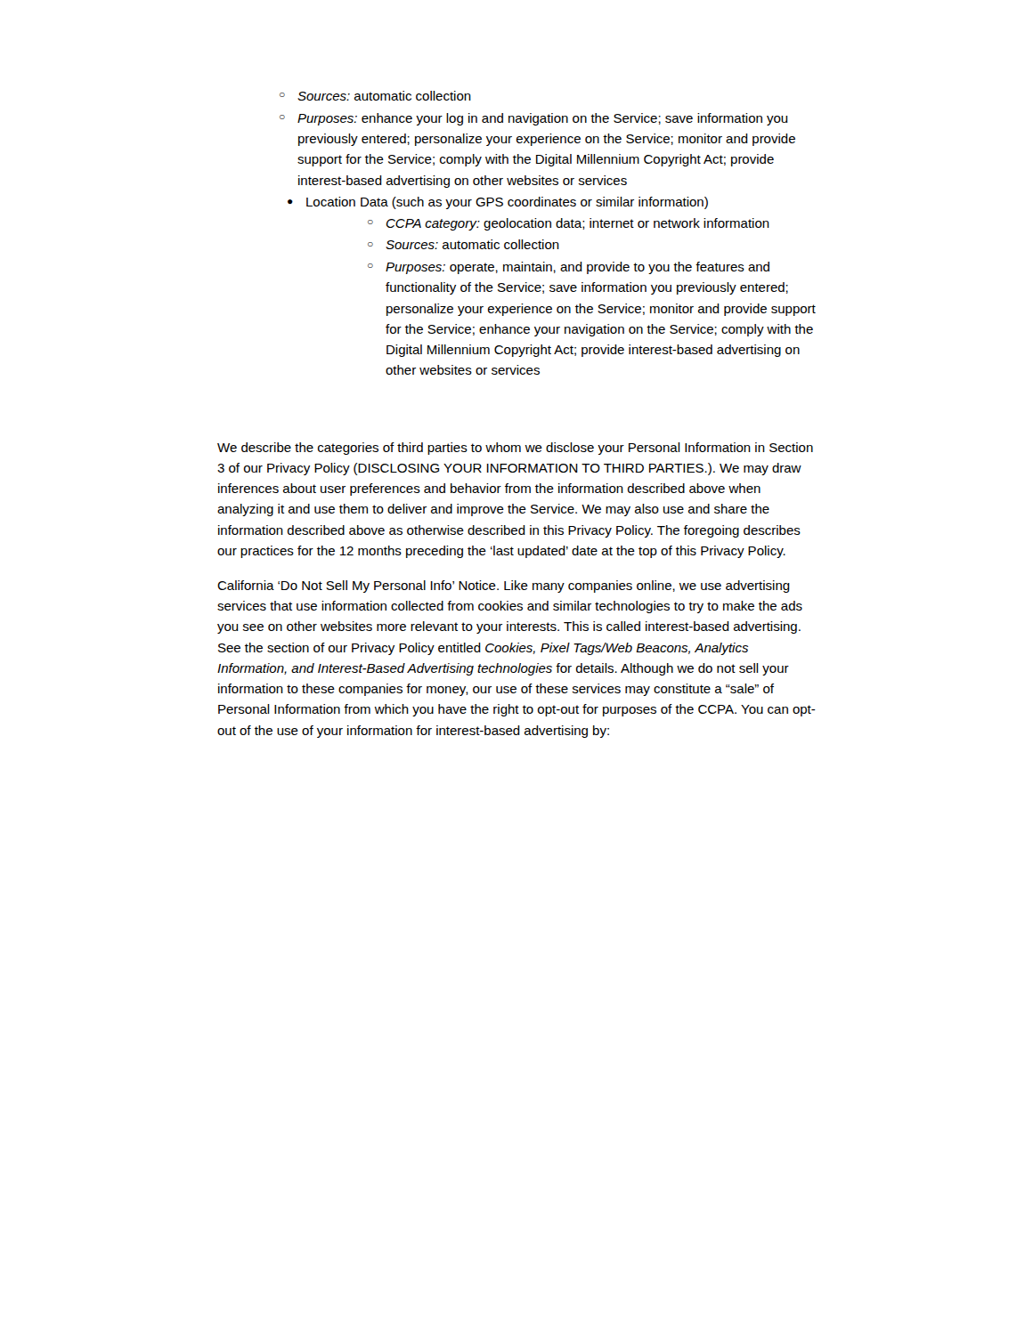Sources: automatic collection
Purposes: enhance your log in and navigation on the Service; save information you previously entered; personalize your experience on the Service; monitor and provide support for the Service; comply with the Digital Millennium Copyright Act; provide interest-based advertising on other websites or services
Location Data (such as your GPS coordinates or similar information)
CCPA category: geolocation data; internet or network information
Sources: automatic collection
Purposes: operate, maintain, and provide to you the features and functionality of the Service; save information you previously entered; personalize your experience on the Service; monitor and provide support for the Service; enhance your navigation on the Service; comply with the Digital Millennium Copyright Act; provide interest-based advertising on other websites or services
We describe the categories of third parties to whom we disclose your Personal Information in Section 3 of our Privacy Policy (DISCLOSING YOUR INFORMATION TO THIRD PARTIES.). We may draw inferences about user preferences and behavior from the information described above when analyzing it and use them to deliver and improve the Service. We may also use and share the information described above as otherwise described in this Privacy Policy. The foregoing describes our practices for the 12 months preceding the ‘last updated’ date at the top of this Privacy Policy.
California ‘Do Not Sell My Personal Info’ Notice. Like many companies online, we use advertising services that use information collected from cookies and similar technologies to try to make the ads you see on other websites more relevant to your interests. This is called interest-based advertising. See the section of our Privacy Policy entitled Cookies, Pixel Tags/Web Beacons, Analytics Information, and Interest-Based Advertising technologies for details. Although we do not sell your information to these companies for money, our use of these services may constitute a “sale” of Personal Information from which you have the right to opt-out for purposes of the CCPA. You can opt-out of the use of your information for interest-based advertising by: